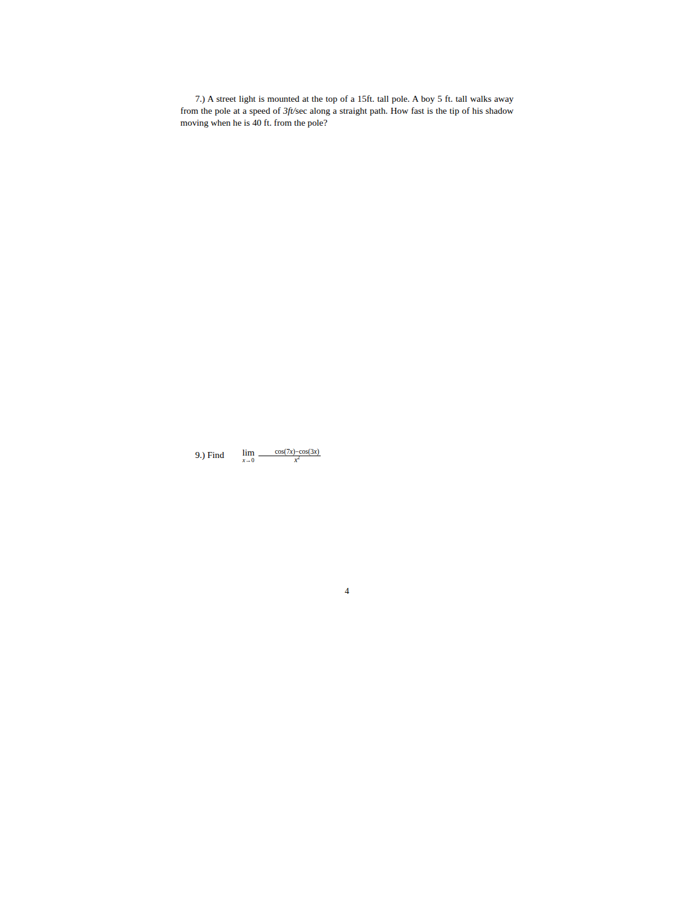7.) A street light is mounted at the top of a 15ft. tall pole. A boy 5 ft. tall walks away from the pole at a speed of 3ft/sec along a straight path. How fast is the tip of his shadow moving when he is 40 ft. from the pole?
9.) Find lim x→0 cos(7x)−cos(3x) x2
4